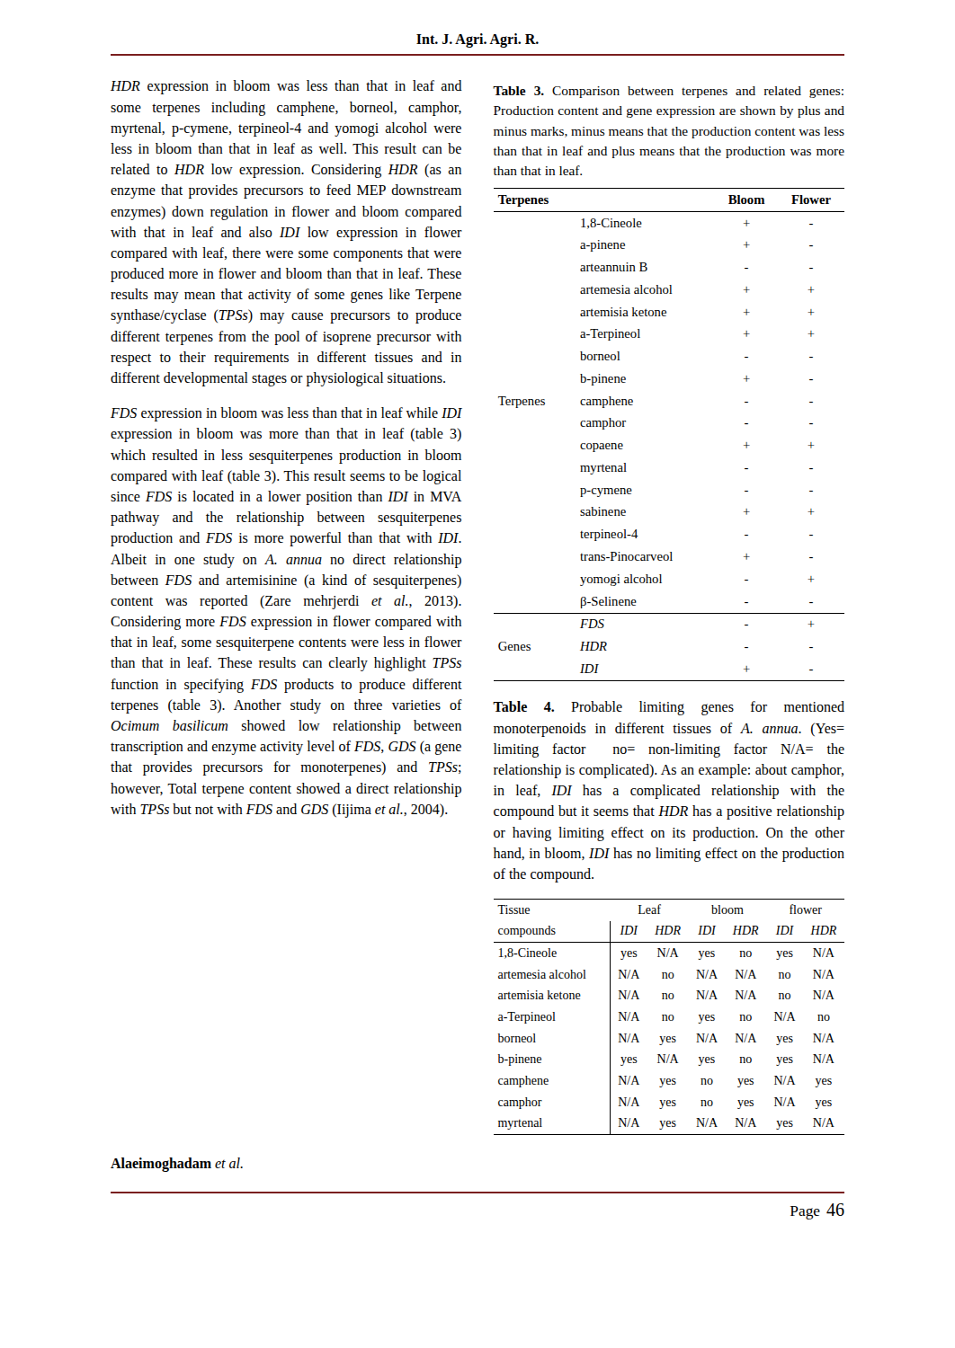Int. J. Agri. Agri. R.
HDR expression in bloom was less than that in leaf and some terpenes including camphene, borneol, camphor, myrtenal, p-cymene, terpineol-4 and yomogi alcohol were less in bloom than that in leaf as well. This result can be related to HDR low expression. Considering HDR (as an enzyme that provides precursors to feed MEP downstream enzymes) down regulation in flower and bloom compared with that in leaf and also IDI low expression in flower compared with leaf, there were some components that were produced more in flower and bloom than that in leaf. These results may mean that activity of some genes like Terpene synthase/cyclase (TPSs) may cause precursors to produce different terpenes from the pool of isoprene precursor with respect to their requirements in different tissues and in different developmental stages or physiological situations.
FDS expression in bloom was less than that in leaf while IDI expression in bloom was more than that in leaf (table 3) which resulted in less sesquiterpenes production in bloom compared with leaf (table 3). This result seems to be logical since FDS is located in a lower position than IDI in MVA pathway and the relationship between sesquiterpenes production and FDS is more powerful than that with IDI. Albeit in one study on A. annua no direct relationship between FDS and artemisinine (a kind of sesquiterpenes) content was reported (Zare mehrjerdi et al., 2013). Considering more FDS expression in flower compared with that in leaf, some sesquiterpene contents were less in flower than that in leaf. These results can clearly highlight TPSs function in specifying FDS products to produce different terpenes (table 3). Another study on three varieties of Ocimum basilicum showed low relationship between transcription and enzyme activity level of FDS, GDS (a gene that provides precursors for monoterpenes) and TPSs; however, Total terpene content showed a direct relationship with TPSs but not with FDS and GDS (Iijima et al., 2004).
Table 3. Comparison between terpenes and related genes: Production content and gene expression are shown by plus and minus marks, minus means that the production content was less than that in leaf and plus means that the production was more than that in leaf.
| Terpenes | | Bloom | Flower |
| --- | --- | --- | --- |
| Terpenes | 1,8-Cineole | + | - |
| a-pinene | + | - |
| arteannuin B | - | - |
| artemesia alcohol | + | + |
| artemisia ketone | + | + |
| a-Terpineol | + | + |
| borneol | - | - |
| b-pinene | + | - |
| camphene | - | - |
| camphor | - | - |
| copaene | + | + |
| myrtenal | - | - |
| p-cymene | - | - |
| sabinene | + | + |
| terpineol-4 | - | - |
| trans-Pinocarveol | + | - |
| yomogi alcohol | - | + |
| | β-Selinene | - | - |
| Genes | FDS | - | + |
| HDR | - | - |
| IDI | + | - |
Table 4. Probable limiting genes for mentioned monoterpenoids in different tissues of A. annua. (Yes= limiting factor no= non-limiting factor N/A= the relationship is complicated). As an example: about camphor, in leaf, IDI has a complicated relationship with the compound but it seems that HDR has a positive relationship or having limiting effect on its production. On the other hand, in bloom, IDI has no limiting effect on the production of the compound.
| Tissue | Leaf | bloom | flower |
| --- | --- | --- | --- |
| compounds | IDI | HDR | IDI | HDR | IDI | HDR |
| 1,8-Cineole | yes | N/A | yes | no | yes | N/A |
| artemesia alcohol | N/A | no | N/A | N/A | no | N/A |
| artemisia ketone | N/A | no | N/A | N/A | no | N/A |
| a-Terpineol | N/A | no | yes | no | N/A | no |
| borneol | N/A | yes | N/A | N/A | yes | N/A |
| b-pinene | yes | N/A | yes | no | yes | N/A |
| camphene | N/A | yes | no | yes | N/A | yes |
| camphor | N/A | yes | no | yes | N/A | yes |
| myrtenal | N/A | yes | N/A | N/A | yes | N/A |
Alaeimoghadam et al.
Page46